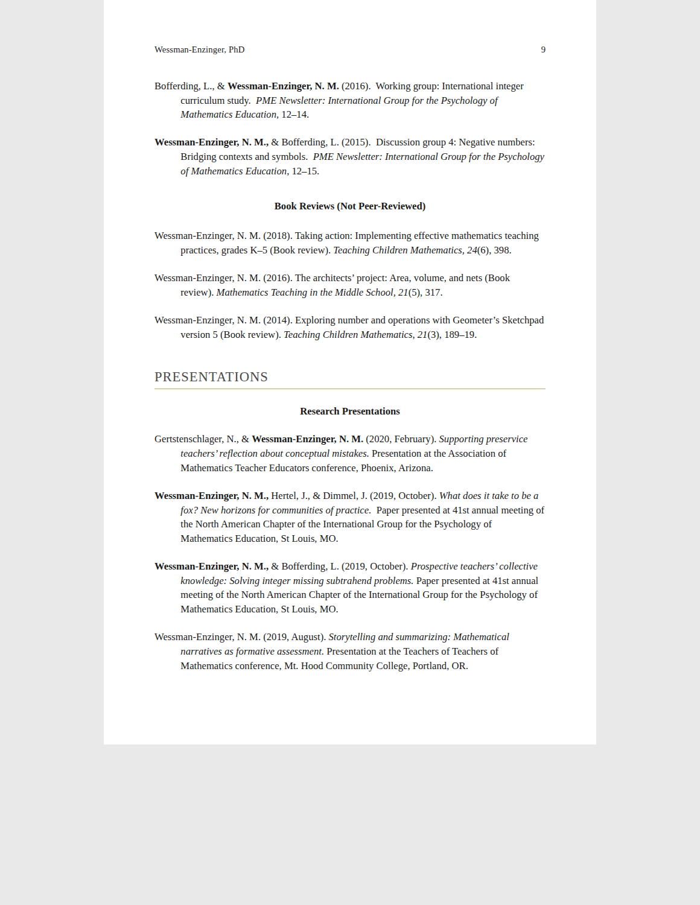Wessman-Enzinger, PhD 9
Bofferding, L., & Wessman-Enzinger, N. M. (2016). Working group: International integer curriculum study. PME Newsletter: International Group for the Psychology of Mathematics Education, 12–14.
Wessman-Enzinger, N. M., & Bofferding, L. (2015). Discussion group 4: Negative numbers: Bridging contexts and symbols. PME Newsletter: International Group for the Psychology of Mathematics Education, 12–15.
Book Reviews (Not Peer-Reviewed)
Wessman-Enzinger, N. M. (2018). Taking action: Implementing effective mathematics teaching practices, grades K–5 (Book review). Teaching Children Mathematics, 24(6), 398.
Wessman-Enzinger, N. M. (2016). The architects’ project: Area, volume, and nets (Book review). Mathematics Teaching in the Middle School, 21(5), 317.
Wessman-Enzinger, N. M. (2014). Exploring number and operations with Geometer’s Sketchpad version 5 (Book review). Teaching Children Mathematics, 21(3), 189–19.
Presentations
Research Presentations
Gertstenschlager, N., & Wessman-Enzinger, N. M. (2020, February). Supporting preservice teachers’ reflection about conceptual mistakes. Presentation at the Association of Mathematics Teacher Educators conference, Phoenix, Arizona.
Wessman-Enzinger, N. M., Hertel, J., & Dimmel, J. (2019, October). What does it take to be a fox? New horizons for communities of practice. Paper presented at 41st annual meeting of the North American Chapter of the International Group for the Psychology of Mathematics Education, St Louis, MO.
Wessman-Enzinger, N. M., & Bofferding, L. (2019, October). Prospective teachers’ collective knowledge: Solving integer missing subtrahend problems. Paper presented at 41st annual meeting of the North American Chapter of the International Group for the Psychology of Mathematics Education, St Louis, MO.
Wessman-Enzinger, N. M. (2019, August). Storytelling and summarizing: Mathematical narratives as formative assessment. Presentation at the Teachers of Teachers of Mathematics conference, Mt. Hood Community College, Portland, OR.